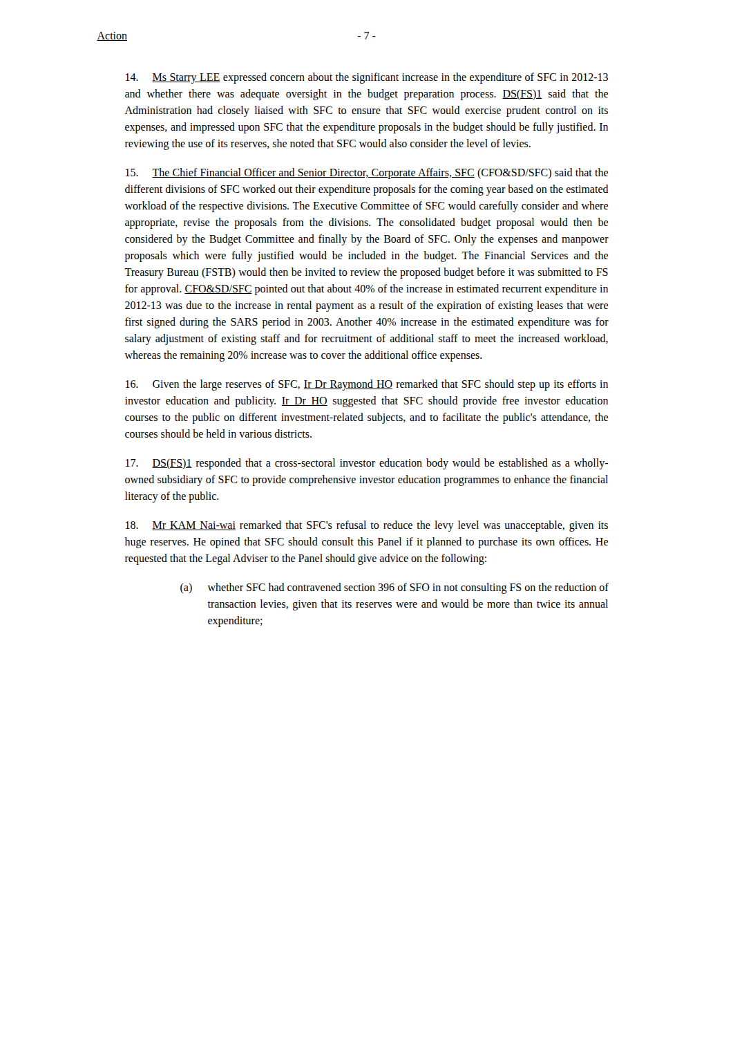Action
- 7 -
14. Ms Starry LEE expressed concern about the significant increase in the expenditure of SFC in 2012-13 and whether there was adequate oversight in the budget preparation process. DS(FS)1 said that the Administration had closely liaised with SFC to ensure that SFC would exercise prudent control on its expenses, and impressed upon SFC that the expenditure proposals in the budget should be fully justified. In reviewing the use of its reserves, she noted that SFC would also consider the level of levies.
15. The Chief Financial Officer and Senior Director, Corporate Affairs, SFC (CFO&SD/SFC) said that the different divisions of SFC worked out their expenditure proposals for the coming year based on the estimated workload of the respective divisions. The Executive Committee of SFC would carefully consider and where appropriate, revise the proposals from the divisions. The consolidated budget proposal would then be considered by the Budget Committee and finally by the Board of SFC. Only the expenses and manpower proposals which were fully justified would be included in the budget. The Financial Services and the Treasury Bureau (FSTB) would then be invited to review the proposed budget before it was submitted to FS for approval. CFO&SD/SFC pointed out that about 40% of the increase in estimated recurrent expenditure in 2012-13 was due to the increase in rental payment as a result of the expiration of existing leases that were first signed during the SARS period in 2003. Another 40% increase in the estimated expenditure was for salary adjustment of existing staff and for recruitment of additional staff to meet the increased workload, whereas the remaining 20% increase was to cover the additional office expenses.
16. Given the large reserves of SFC, Ir Dr Raymond HO remarked that SFC should step up its efforts in investor education and publicity. Ir Dr HO suggested that SFC should provide free investor education courses to the public on different investment-related subjects, and to facilitate the public's attendance, the courses should be held in various districts.
17. DS(FS)1 responded that a cross-sectoral investor education body would be established as a wholly-owned subsidiary of SFC to provide comprehensive investor education programmes to enhance the financial literacy of the public.
18. Mr KAM Nai-wai remarked that SFC's refusal to reduce the levy level was unacceptable, given its huge reserves. He opined that SFC should consult this Panel if it planned to purchase its own offices. He requested that the Legal Adviser to the Panel should give advice on the following:
(a) whether SFC had contravened section 396 of SFO in not consulting FS on the reduction of transaction levies, given that its reserves were and would be more than twice its annual expenditure;